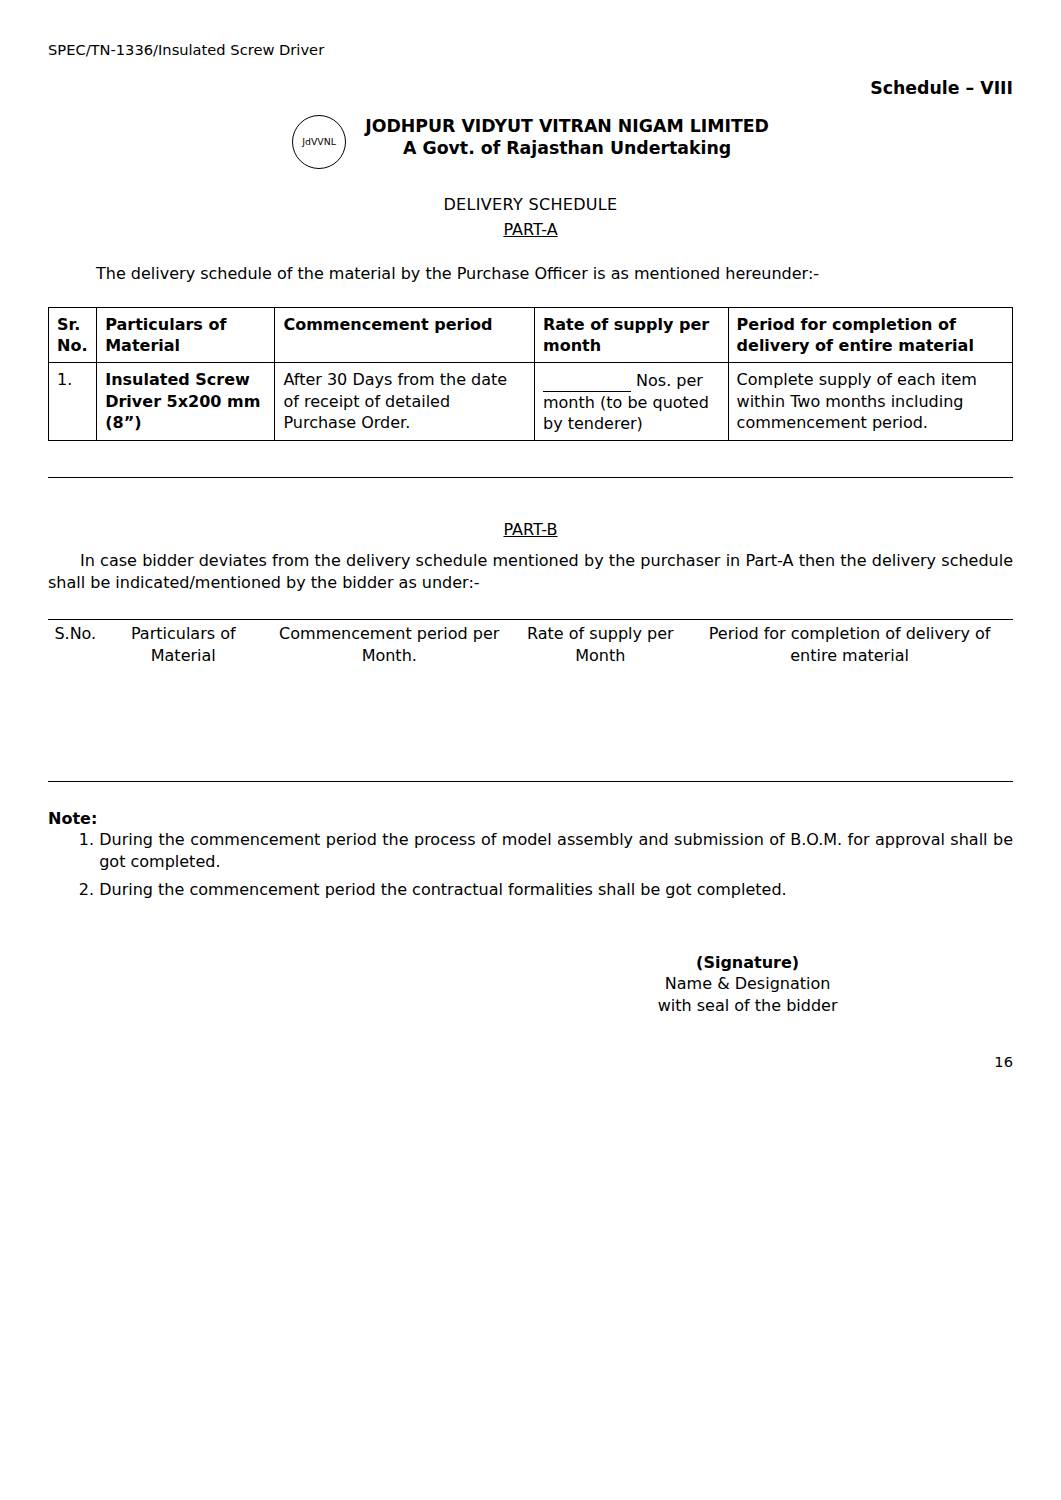SPEC/TN-1336/Insulated Screw Driver
Schedule – VIII
JdVVNL
JODHPUR VIDYUT VITRAN NIGAM LIMITED
A Govt. of Rajasthan Undertaking
DELIVERY SCHEDULE
PART-A
The delivery schedule of the material by the Purchase Officer is as mentioned hereunder:-
| Sr. No. | Particulars of Material | Commencement period | Rate of supply per month | Period for completion of delivery of entire material |
| --- | --- | --- | --- | --- |
| 1. | Insulated Screw Driver 5x200 mm (8”) | After 30 Days from the date of receipt of detailed Purchase Order. | Nos. per month (to be quoted by tenderer) | Complete supply of each item within Two months including commencement period. |
PART-B
In case bidder deviates from the delivery schedule mentioned by the purchaser in Part-A then the delivery schedule shall be indicated/mentioned by the bidder as under:-
| S.No. | Particulars of Material | Commencement period per Month. | Rate of supply per Month | Period for completion of delivery of entire material |
| --- | --- | --- | --- | --- |
Note:
During the commencement period the process of model assembly and submission of B.O.M. for approval shall be got completed.
During the commencement period the contractual formalities shall be got completed.
(Signature)
Name & Designation
with seal of the bidder
16